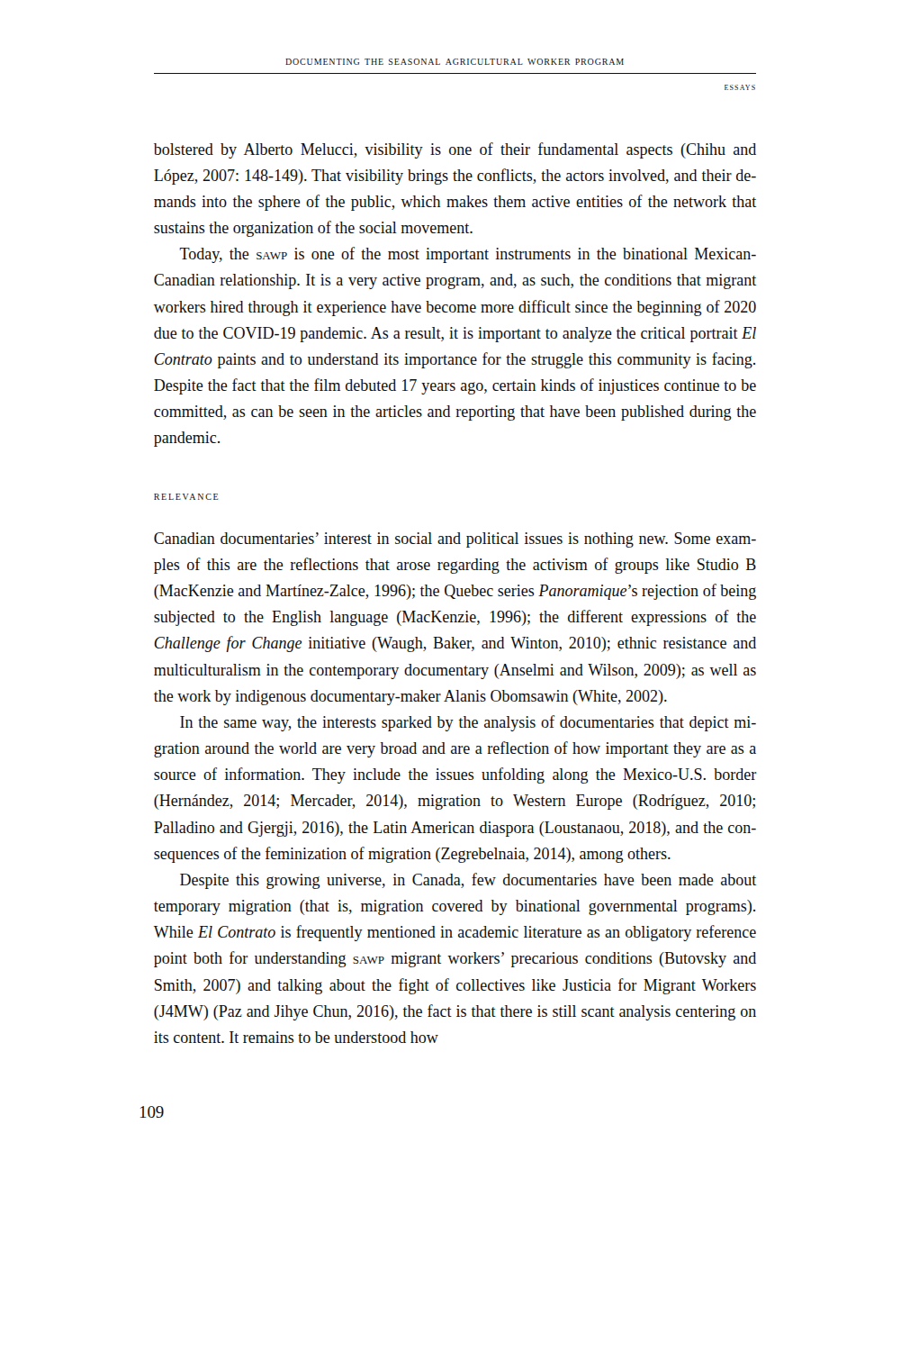Documenting the Seasonal Agricultural Worker Program essays
bolstered by Alberto Melucci, visibility is one of their fundamental aspects (Chihu and López, 2007: 148-149). That visibility brings the conflicts, the actors involved, and their demands into the sphere of the public, which makes them active entities of the network that sustains the organization of the social movement.
Today, the sawp is one of the most important instruments in the binational Mexican-Canadian relationship. It is a very active program, and, as such, the conditions that migrant workers hired through it experience have become more difficult since the beginning of 2020 due to the COVID-19 pandemic. As a result, it is important to analyze the critical portrait El Contrato paints and to understand its importance for the struggle this community is facing. Despite the fact that the film debuted 17 years ago, certain kinds of injustices continue to be committed, as can be seen in the articles and reporting that have been published during the pandemic.
Relevance
Canadian documentaries’ interest in social and political issues is nothing new. Some examples of this are the reflections that arose regarding the activism of groups like Studio B (MacKenzie and Martínez-Zalce, 1996); the Quebec series Panoramique’s rejection of being subjected to the English language (MacKenzie, 1996); the different expressions of the Challenge for Change initiative (Waugh, Baker, and Winton, 2010); ethnic resistance and multiculturalism in the contemporary documentary (Anselmi and Wilson, 2009); as well as the work by indigenous documentary-maker Alanis Obomsawin (White, 2002).
In the same way, the interests sparked by the analysis of documentaries that depict migration around the world are very broad and are a reflection of how important they are as a source of information. They include the issues unfolding along the Mexico-U.S. border (Hernández, 2014; Mercader, 2014), migration to Western Europe (Rodríguez, 2010; Palladino and Gjergji, 2016), the Latin American diaspora (Loustanaou, 2018), and the consequences of the feminization of migration (Zegrebelnaia, 2014), among others.
Despite this growing universe, in Canada, few documentaries have been made about temporary migration (that is, migration covered by binational governmental programs). While El Contrato is frequently mentioned in academic literature as an obligatory reference point both for understanding sawp migrant workers’ precarious conditions (Butovsky and Smith, 2007) and talking about the fight of collectives like Justicia for Migrant Workers (J4MW) (Paz and Jihye Chun, 2016), the fact is that there is still scant analysis centering on its content. It remains to be understood how
109